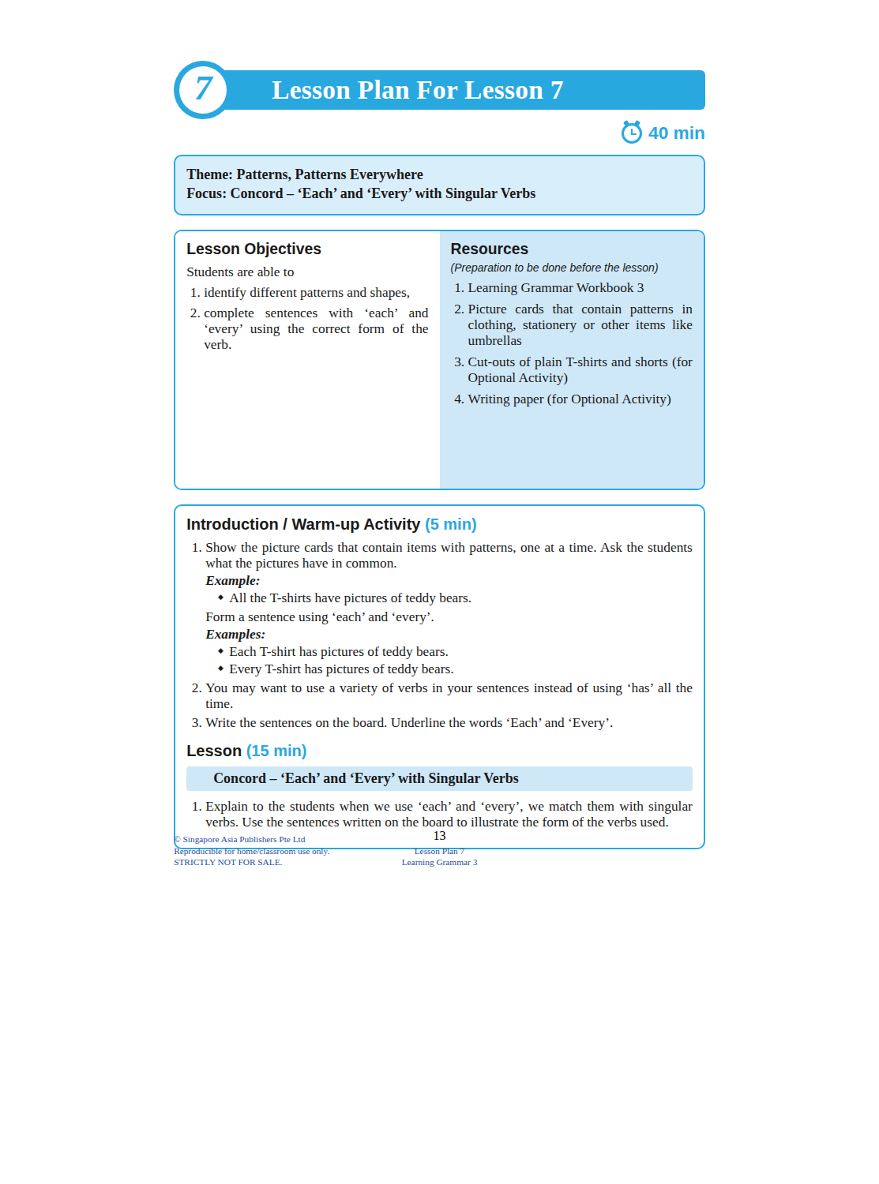Lesson Plan For Lesson 7
7
40 min
Theme: Patterns, Patterns Everywhere
Focus: Concord – ‘Each’ and ‘Every’ with Singular Verbs
Lesson Objectives
Students are able to
identify different patterns and shapes,
complete sentences with ‘each’ and ‘every’ using the correct form of the verb.
Resources
(Preparation to be done before the lesson)
Learning Grammar Workbook 3
Picture cards that contain patterns in clothing, stationery or other items like umbrellas
Cut-outs of plain T-shirts and shorts (for Optional Activity)
Writing paper (for Optional Activity)
Introduction / Warm-up Activity (5 min)
Show the picture cards that contain items with patterns, one at a time. Ask the students what the pictures have in common.
Example:
All the T-shirts have pictures of teddy bears.
Form a sentence using ‘each’ and ‘every’.
Examples:
Each T-shirt has pictures of teddy bears.
Every T-shirt has pictures of teddy bears.
You may want to use a variety of verbs in your sentences instead of using ‘has’ all the time.
Write the sentences on the board. Underline the words ‘Each’ and ‘Every’.
Lesson (15 min)
Concord – ‘Each’ and ‘Every’ with Singular Verbs
Explain to the students when we use ‘each’ and ‘every’, we match them with singular verbs. Use the sentences written on the board to illustrate the form of the verbs used.
© Singapore Asia Publishers Pte Ltd
Reproducible for home/classroom use only.
STRICTLY NOT FOR SALE.
13
Lesson Plan 7
Learning Grammar 3